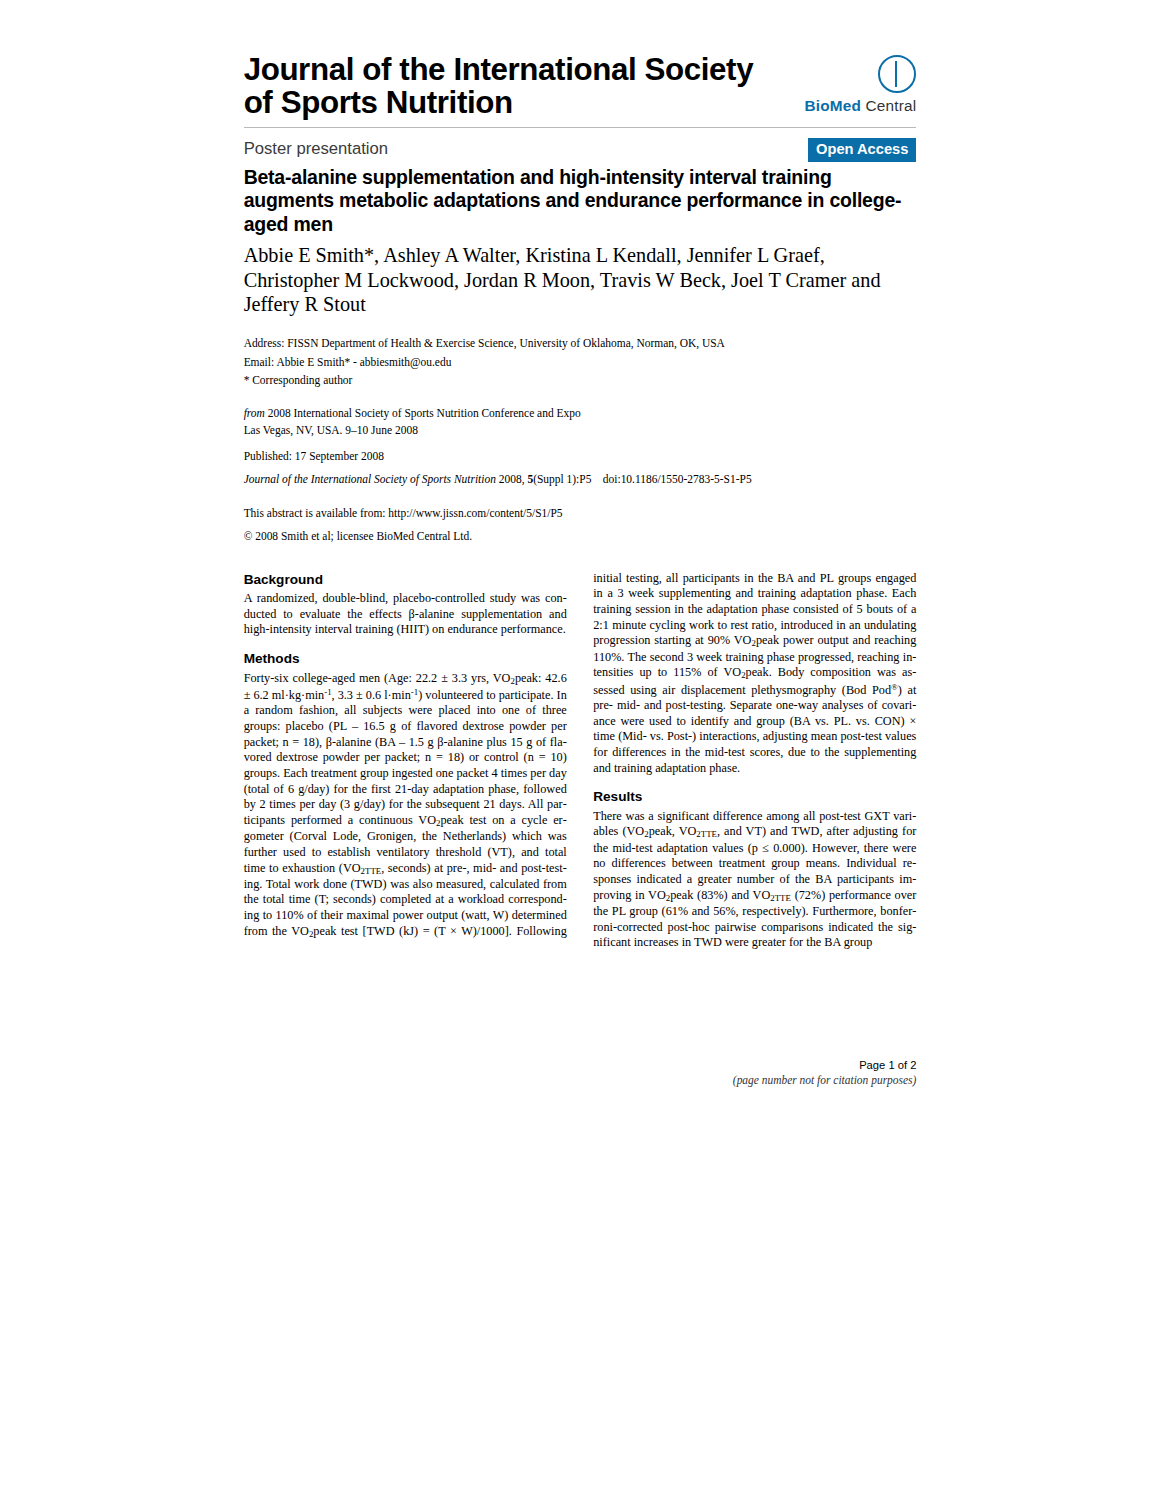Journal of the International Society
of Sports Nutrition
Bio Med Central
Poster presentation
Open Access
Beta-alanine supplementation and high-intensity interval training augments metabolic adaptations and endurance performance in college-aged men
Abbie E Smith*, Ashley A Walter, Kristina L Kendall, Jennifer L Graef, Christopher M Lockwood, Jordan R Moon, Travis W Beck, Joel T Cramer and Jeffery R Stout
Address: FISSN Department of Health & Exercise Science, University of Oklahoma, Norman, OK, USA
Email: Abbie E Smith* - abbiesmith@ou.edu
* Corresponding author
from 2008 International Society of Sports Nutrition Conference and Expo
Las Vegas, NV, USA. 9–10 June 2008
Published: 17 September 2008
Journal of the International Society of Sports Nutrition 2008, 5(Suppl 1):P5 doi:10.1186/1550-2783-5-S1-P5
This abstract is available from: http://www.jissn.com/content/5/S1/P5
© 2008 Smith et al; licensee BioMed Central Ltd.
Background
A randomized, double-blind, placebo-controlled study was conducted to evaluate the effects β-alanine supplementation and high-intensity interval training (HIIT) on endurance performance.
Methods
Forty-six college-aged men (Age: 22.2 ± 3.3 yrs, VO2peak: 42.6 ± 6.2 ml·kg·min-1, 3.3 ± 0.6 l·min-1) volunteered to participate. In a random fashion, all subjects were placed into one of three groups: placebo (PL – 16.5 g of flavored dextrose powder per packet; n = 18), β-alanine (BA – 1.5 g β-alanine plus 15 g of flavored dextrose powder per packet; n = 18) or control (n = 10) groups. Each treatment group ingested one packet 4 times per day (total of 6 g/day) for the first 21-day adaptation phase, followed by 2 times per day (3 g/day) for the subsequent 21 days. All participants performed a continuous VO2peak test on a cycle ergometer (Corval Lode, Gronigen, the Netherlands) which was further used to establish ventilatory threshold (VT), and total time to exhaustion (VO2TTE, seconds) at pre-, mid- and post-testing. Total work done (TWD) was also measured, calculated from the total time (T; seconds) completed at a workload corresponding to 110% of their maximal power output (watt, W) determined from the VO2peak test [TWD (kJ) = (T × W)/1000]. Following initial testing, all participants in the BA and PL groups engaged in a 3 week supplementing and training adaptation phase. Each training session in the adaptation phase consisted of 5 bouts of a 2:1 minute cycling work to rest ratio, introduced in an undulating progression starting at 90% VO2peak power output and reaching 110%. The second 3 week training phase progressed, reaching intensities up to 115% of VO2peak. Body composition was assessed using air displacement plethysmography (Bod Pod®) at pre- mid- and post-testing. Separate one-way analyses of covariance were used to identify and group (BA vs. PL. vs. CON) × time (Mid- vs. Post-) interactions, adjusting mean post-test values for differences in the mid-test scores, due to the supplementing and training adaptation phase.
Results
There was a significant difference among all post-test GXT variables (VO2peak, VO2TTE, and VT) and TWD, after adjusting for the mid-test adaptation values (p ≤ 0.000). However, there were no differences between treatment group means. Individual responses indicated a greater number of the BA participants improving in VO2peak (83%) and VO2TTE (72%) performance over the PL group (61% and 56%, respectively). Furthermore, bonferroni-corrected post-hoc pairwise comparisons indicated the significant increases in TWD were greater for the BA group
Page 1 of 2
(page number not for citation purposes)